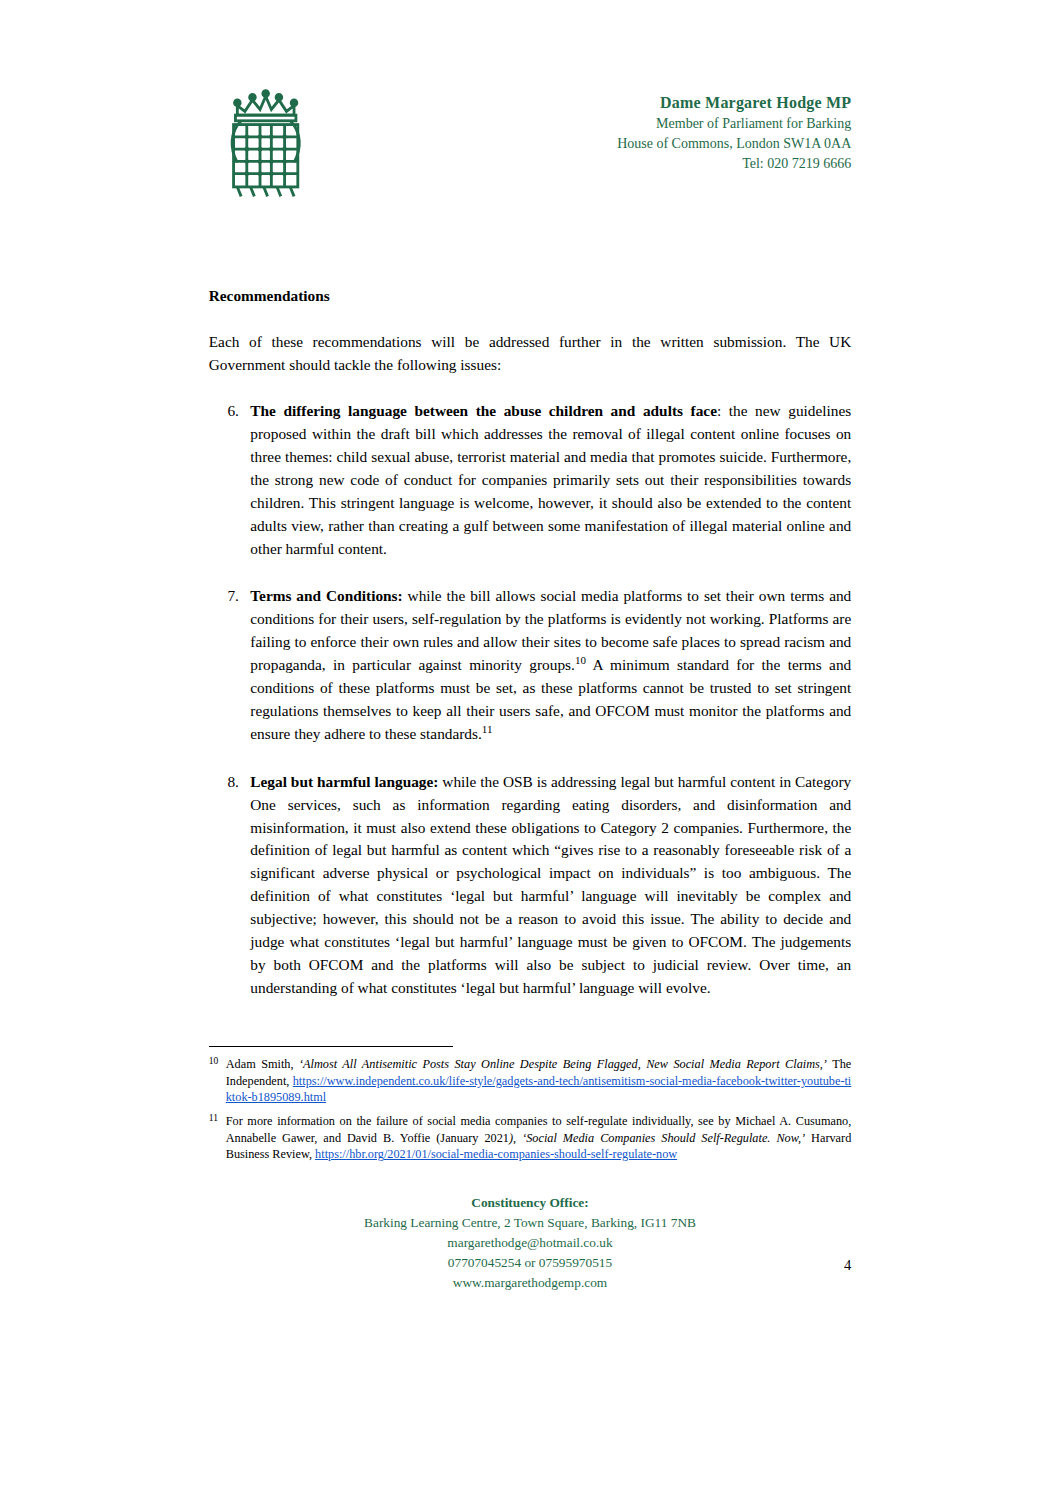Dame Margaret Hodge MP
Member of Parliament for Barking
House of Commons, London SW1A 0AA
Tel: 020 7219 6666
Recommendations
Each of these recommendations will be addressed further in the written submission. The UK Government should tackle the following issues:
The differing language between the abuse children and adults face: the new guidelines proposed within the draft bill which addresses the removal of illegal content online focuses on three themes: child sexual abuse, terrorist material and media that promotes suicide. Furthermore, the strong new code of conduct for companies primarily sets out their responsibilities towards children. This stringent language is welcome, however, it should also be extended to the content adults view, rather than creating a gulf between some manifestation of illegal material online and other harmful content.
Terms and Conditions: while the bill allows social media platforms to set their own terms and conditions for their users, self-regulation by the platforms is evidently not working. Platforms are failing to enforce their own rules and allow their sites to become safe places to spread racism and propaganda, in particular against minority groups.10 A minimum standard for the terms and conditions of these platforms must be set, as these platforms cannot be trusted to set stringent regulations themselves to keep all their users safe, and OFCOM must monitor the platforms and ensure they adhere to these standards.11
Legal but harmful language: while the OSB is addressing legal but harmful content in Category One services, such as information regarding eating disorders, and disinformation and misinformation, it must also extend these obligations to Category 2 companies. Furthermore, the definition of legal but harmful as content which “gives rise to a reasonably foreseeable risk of a significant adverse physical or psychological impact on individuals” is too ambiguous. The definition of what constitutes ‘legal but harmful’ language will inevitably be complex and subjective; however, this should not be a reason to avoid this issue. The ability to decide and judge what constitutes ‘legal but harmful’ language must be given to OFCOM. The judgements by both OFCOM and the platforms will also be subject to judicial review. Over time, an understanding of what constitutes ‘legal but harmful’ language will evolve.
10 Adam Smith, ‘Almost All Antisemitic Posts Stay Online Despite Being Flagged, New Social Media Report Claims,’ The Independent, https://www.independent.co.uk/life-style/gadgets-and-tech/antisemitism-social-media-facebook-twitter-youtube-tiktok-b1895089.html
11 For more information on the failure of social media companies to self-regulate individually, see by Michael A. Cusumano, Annabelle Gawer, and David B. Yoffie (January 2021), ‘Social Media Companies Should Self-Regulate. Now,’ Harvard Business Review, https://hbr.org/2021/01/social-media-companies-should-self-regulate-now
Constituency Office:
Barking Learning Centre, 2 Town Square, Barking, IG11 7NB
margarethodge@hotmail.co.uk
07707045254 or 07595970515
www.margarethodgemp.com
4